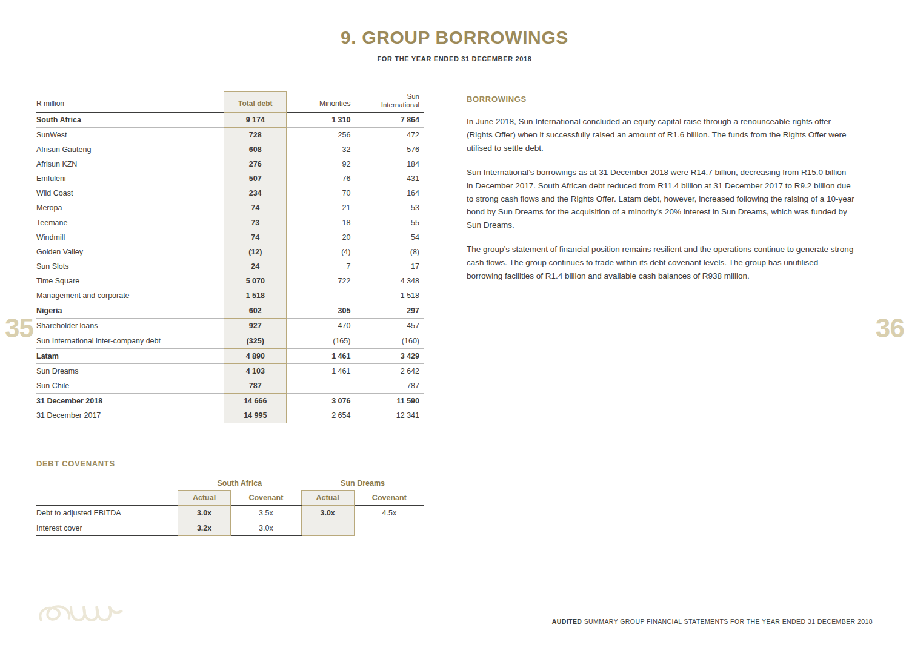9. Group Borrowings
For the year ended 31 December 2018
35
36
| R million | Total debt | Minorities | Sun International |
| --- | --- | --- | --- |
| South Africa | 9 174 | 1 310 | 7 864 |
| SunWest | 728 | 256 | 472 |
| Afrisun Gauteng | 608 | 32 | 576 |
| Afrisun KZN | 276 | 92 | 184 |
| Emfuleni | 507 | 76 | 431 |
| Wild Coast | 234 | 70 | 164 |
| Meropa | 74 | 21 | 53 |
| Teemane | 73 | 18 | 55 |
| Windmill | 74 | 20 | 54 |
| Golden Valley | (12) | (4) | (8) |
| Sun Slots | 24 | 7 | 17 |
| Time Square | 5 070 | 722 | 4 348 |
| Management and corporate | 1 518 | – | 1 518 |
| Nigeria | 602 | 305 | 297 |
| Shareholder loans | 927 | 470 | 457 |
| Sun International inter-company debt | (325) | (165) | (160) |
| Latam | 4 890 | 1 461 | 3 429 |
| Sun Dreams | 4 103 | 1 461 | 2 642 |
| Sun Chile | 787 | – | 787 |
| 31 December 2018 | 14 666 | 3 076 | 11 590 |
| 31 December 2017 | 14 995 | 2 654 | 12 341 |
Debt covenants
| | South Africa | Sun Dreams |
| --- | --- | --- |
| | Actual | Covenant | Actual | Covenant |
| Debt to adjusted EBITDA | 3.0x | 3.5x | 3.0x | 4.5x |
| Interest cover | 3.2x | 3.0x | | |
Borrowings
In June 2018, Sun International concluded an equity capital raise through a renounceable rights offer (Rights Offer) when it successfully raised an amount of R1.6 billion. The funds from the Rights Offer were utilised to settle debt.
Sun International’s borrowings as at 31 December 2018 were R14.7 billion, decreasing from R15.0 billion in December 2017. South African debt reduced from R11.4 billion at 31 December 2017 to R9.2 billion due to strong cash flows and the Rights Offer. Latam debt, however, increased following the raising of a 10-year bond by Sun Dreams for the acquisition of a minority’s 20% interest in Sun Dreams, which was funded by Sun Dreams.
The group’s statement of financial position remains resilient and the operations continue to generate strong cash flows. The group continues to trade within its debt covenant levels. The group has unutilised borrowing facilities of R1.4 billion and available cash balances of R938 million.
AUDITED SUMMARY GROUP FINANCIAL STATEMENTS FOR THE YEAR ENDED 31 DECEMBER 2018